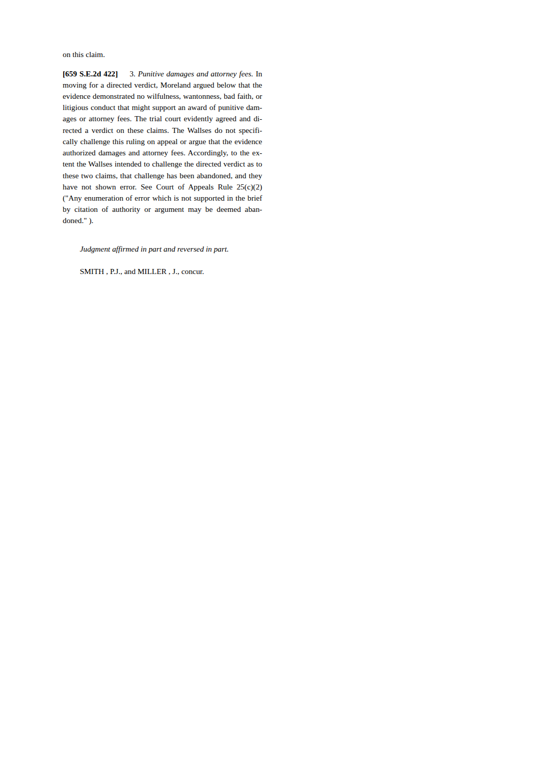on this claim.
[659 S.E.2d 422] 3. Punitive damages and attorney fees. In moving for a directed verdict, Moreland argued below that the evidence demonstrated no wilfulness, wantonness, bad faith, or litigious conduct that might support an award of punitive damages or attorney fees. The trial court evidently agreed and directed a verdict on these claims. The Wallses do not specifically challenge this ruling on appeal or argue that the evidence authorized damages and attorney fees. Accordingly, to the extent the Wallses intended to challenge the directed verdict as to these two claims, that challenge has been abandoned, and they have not shown error. See Court of Appeals Rule 25(c)(2) ("Any enumeration of error which is not supported in the brief by citation of authority or argument may be deemed abandoned." ).
Judgment affirmed in part and reversed in part.
SMITH , P.J., and MILLER , J., concur.